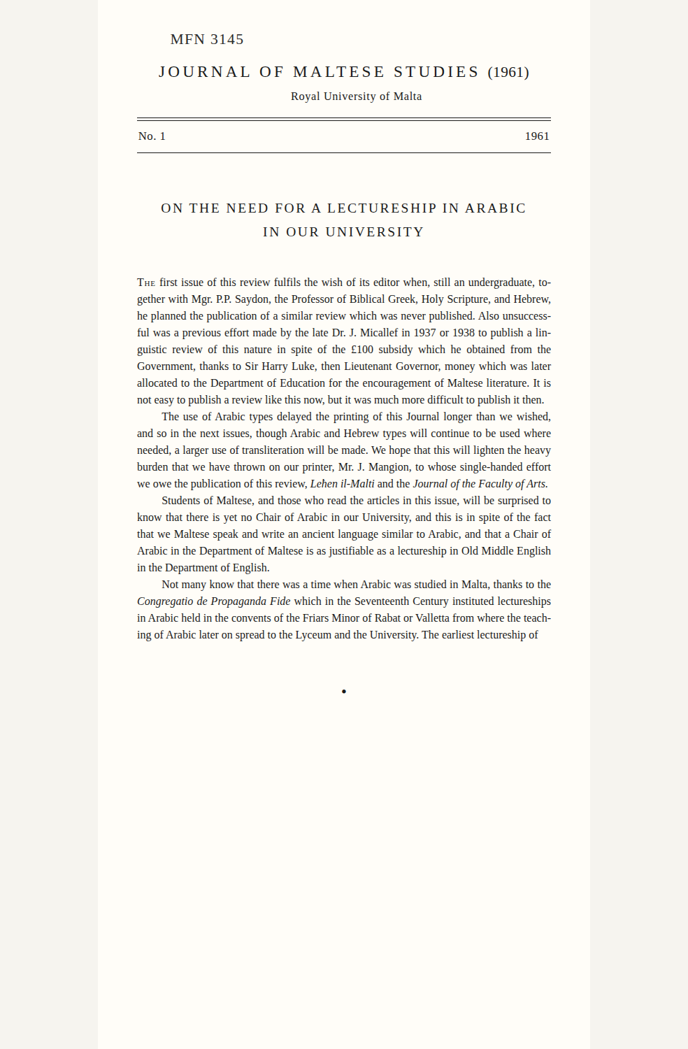MFN 3145
JOURNAL OF MALTESE STUDIES (1961)
Royal University of Malta
No. 1 1961
ON THE NEED FOR A LECTURESHIP IN ARABIC
IN OUR UNIVERSITY
The first issue of this review fulfils the wish of its editor when, still an undergraduate, together with Mgr. P.P. Saydon, the Professor of Biblical Greek, Holy Scripture, and Hebrew, he planned the publication of a similar review which was never published. Also unsuccessful was a previous effort made by the late Dr. J. Micallef in 1937 or 1938 to publish a linguistic review of this nature in spite of the £100 subsidy which he obtained from the Government, thanks to Sir Harry Luke, then Lieutenant Governor, money which was later allocated to the Department of Education for the encouragement of Maltese literature. It is not easy to publish a review like this now, but it was much more difficult to publish it then.
The use of Arabic types delayed the printing of this Journal longer than we wished, and so in the next issues, though Arabic and Hebrew types will continue to be used where needed, a larger use of transliteration will be made. We hope that this will lighten the heavy burden that we have thrown on our printer, Mr. J. Mangion, to whose single-handed effort we owe the publication of this review, Leħen il-Malti and the Journal of the Faculty of Arts.
Students of Maltese, and those who read the articles in this issue, will be surprised to know that there is yet no Chair of Arabic in our University, and this is in spite of the fact that we Maltese speak and write an ancient language similar to Arabic, and that a Chair of Arabic in the Department of Maltese is as justifiable as a lectureship in Old Middle English in the Department of English.
Not many know that there was a time when Arabic was studied in Malta, thanks to the Congregatio de Propaganda Fide which in the Seventeenth Century instituted lectureships in Arabic held in the convents of the Friars Minor of Rabat or Valletta from where the teaching of Arabic later on spread to the Lyceum and the University. The earliest lectureship of
•